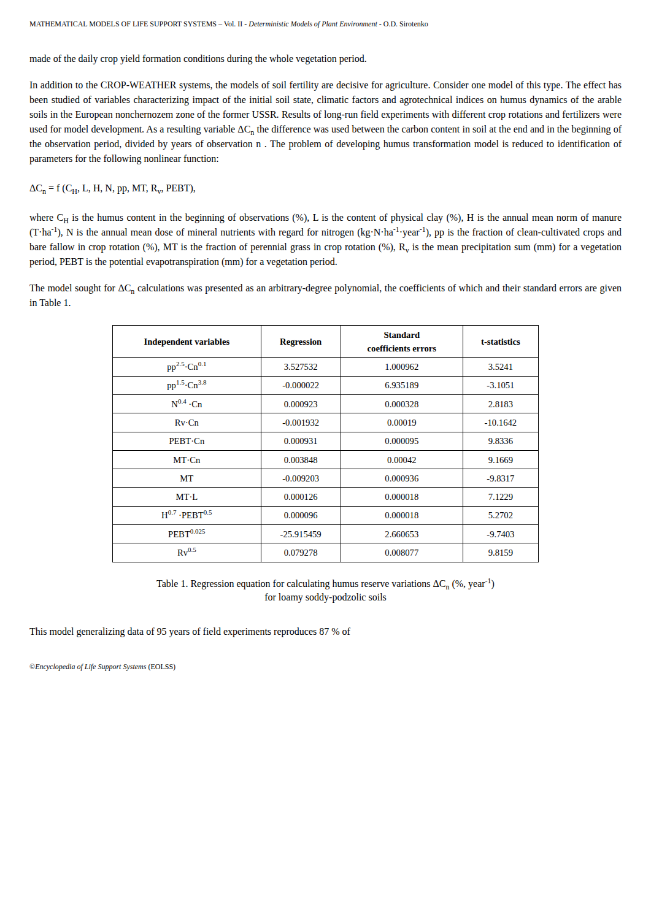MATHEMATICAL MODELS OF LIFE SUPPORT SYSTEMS – Vol. II - Deterministic Models of Plant Environment - O.D. Sirotenko
made of the daily crop yield formation conditions during the whole vegetation period.
In addition to the CROP-WEATHER systems, the models of soil fertility are decisive for agriculture. Consider one model of this type. The effect has been studied of variables characterizing impact of the initial soil state, climatic factors and agrotechnical indices on humus dynamics of the arable soils in the European nonchernozem zone of the former USSR. Results of long-run field experiments with different crop rotations and fertilizers were used for model development. As a resulting variable ΔCn the difference was used between the carbon content in soil at the end and in the beginning of the observation period, divided by years of observation n . The problem of developing humus transformation model is reduced to identification of parameters for the following nonlinear function:
ΔCn = f (CH, L, H, N, pp, MT, Rv, PEBT),
where CH is the humus content in the beginning of observations (%), L is the content of physical clay (%), H is the annual mean norm of manure (T·ha-1), N is the annual mean dose of mineral nutrients with regard for nitrogen (kg·N·ha-1·year-1), pp is the fraction of clean-cultivated crops and bare fallow in crop rotation (%), MT is the fraction of perennial grass in crop rotation (%), Rv is the mean precipitation sum (mm) for a vegetation period, PEBT is the potential evapotranspiration (mm) for a vegetation period.
The model sought for ΔCn calculations was presented as an arbitrary-degree polynomial, the coefficients of which and their standard errors are given in Table 1.
| Independent variables | Regression | Standard coefficients errors | t-statistics |
| --- | --- | --- | --- |
| pp 2.5 ·Cn 0.1 | 3.527532 | 1.000962 | 3.5241 |
| pp 1.5 ·Cn 3.8 | -0.000022 | 6.935189 | -3.1051 |
| N 0.4 ·Cn | 0.000923 | 0.000328 | 2.8183 |
| Rv·Cn | -0.001932 | 0.00019 | -10.1642 |
| PEBT·Cn | 0.000931 | 0.000095 | 9.8336 |
| MT·Cn | 0.003848 | 0.00042 | 9.1669 |
| MT | -0.009203 | 0.000936 | -9.8317 |
| MT·L | 0.000126 | 0.000018 | 7.1229 |
| H 0.7 ·PEBT 0.5 | 0.000096 | 0.000018 | 5.2702 |
| PEBT 0.025 | -25.915459 | 2.660653 | -9.7403 |
| Rv 0.5 | 0.079278 | 0.008077 | 9.8159 |
Table 1. Regression equation for calculating humus reserve variations ΔCn (%, year-1)
for loamy soddy-podzolic soils
This model generalizing data of 95 years of field experiments reproduces 87 % of
©Encyclopedia of Life Support Systems (EOLSS)